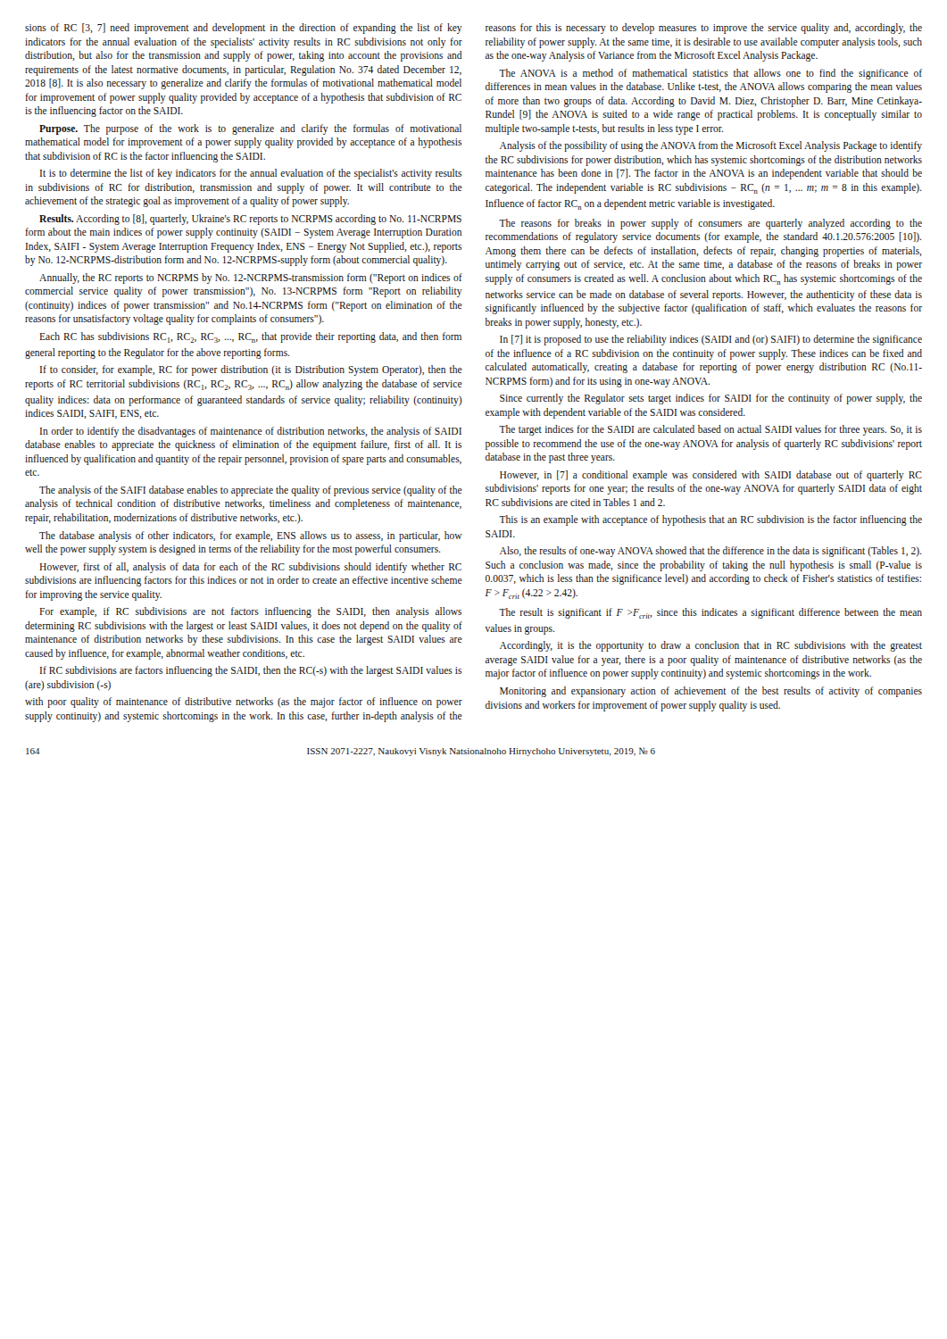sions of RC [3, 7] need improvement and development in the direction of expanding the list of key indicators for the annual evaluation of the specialists' activity results in RC subdivisions not only for distribution, but also for the transmission and supply of power, taking into account the provisions and requirements of the latest normative documents, in particular, Regulation No. 374 dated December 12, 2018 [8]. It is also necessary to generalize and clarify the formulas of motivational mathematical model for improvement of power supply quality provided by acceptance of a hypothesis that subdivision of RC is the influencing factor on the SAIDI.
Purpose. The purpose of the work is to generalize and clarify the formulas of motivational mathematical model for improvement of a power supply quality provided by acceptance of a hypothesis that subdivision of RC is the factor influencing the SAIDI.
It is to determine the list of key indicators for the annual evaluation of the specialist's activity results in subdivisions of RC for distribution, transmission and supply of power. It will contribute to the achievement of the strategic goal as improvement of a quality of power supply.
Results. According to [8], quarterly, Ukraine's RC reports to NCRPMS according to No. 11-NCRPMS form about the main indices of power supply continuity (SAIDI − System Average Interruption Duration Index, SAIFI - System Average Interruption Frequency Index, ENS − Energy Not Supplied, etc.), reports by No. 12-NCRPMS-distribution form and No. 12-NCRPMS-supply form (about commercial quality).
Annually, the RC reports to NCRPMS by No. 12-NCRPMS-transmission form ("Report on indices of commercial service quality of power transmission"), No. 13-NCRPMS form "Report on reliability (continuity) indices of power transmission" and No.14-NCRPMS form ("Report on elimination of the reasons for unsatisfactory voltage quality for complaints of consumers").
Each RC has subdivisions RC1, RC2, RC3, ..., RCn, that provide their reporting data, and then form general reporting to the Regulator for the above reporting forms.
If to consider, for example, RC for power distribution (it is Distribution System Operator), then the reports of RC territorial subdivisions (RC1, RC2, RC3, ..., RCn) allow analyzing the database of service quality indices: data on performance of guaranteed standards of service quality; reliability (continuity) indices SAIDI, SAIFI, ENS, etc.
In order to identify the disadvantages of maintenance of distribution networks, the analysis of SAIDI database enables to appreciate the quickness of elimination of the equipment failure, first of all. It is influenced by qualification and quantity of the repair personnel, provision of spare parts and consumables, etc.
The analysis of the SAIFI database enables to appreciate the quality of previous service (quality of the analysis of technical condition of distributive networks, timeliness and completeness of maintenance, repair, rehabilitation, modernizations of distributive networks, etc.).
The database analysis of other indicators, for example, ENS allows us to assess, in particular, how well the power supply system is designed in terms of the reliability for the most powerful consumers.
However, first of all, analysis of data for each of the RC subdivisions should identify whether RC subdivisions are influencing factors for this indices or not in order to create an effective incentive scheme for improving the service quality.
For example, if RC subdivisions are not factors influencing the SAIDI, then analysis allows determining RC subdivisions with the largest or least SAIDI values, it does not depend on the quality of maintenance of distribution networks by these subdivisions. In this case the largest SAIDI values are caused by influence, for example, abnormal weather conditions, etc.
If RC subdivisions are factors influencing the SAIDI, then the RC(-s) with the largest SAIDI values is (are) subdivision (-s)
with poor quality of maintenance of distributive networks (as the major factor of influence on power supply continuity) and systemic shortcomings in the work. In this case, further in-depth analysis of the reasons for this is necessary to develop measures to improve the service quality and, accordingly, the reliability of power supply. At the same time, it is desirable to use available computer analysis tools, such as the one-way Analysis of Variance from the Microsoft Excel Analysis Package.
The ANOVA is a method of mathematical statistics that allows one to find the significance of differences in mean values in the database. Unlike t-test, the ANOVA allows comparing the mean values of more than two groups of data. According to David M. Diez, Christopher D. Barr, Mine Cetinkaya-Rundel [9] the ANOVA is suited to a wide range of practical problems. It is conceptually similar to multiple two-sample t-tests, but results in less type I error.
Analysis of the possibility of using the ANOVA from the Microsoft Excel Analysis Package to identify the RC subdivisions for power distribution, which has systemic shortcomings of the distribution networks maintenance has been done in [7]. The factor in the ANOVA is an independent variable that should be categorical. The independent variable is RC subdivisions − RCn (n = 1, ... m; m = 8 in this example). Influence of factor RCn on a dependent metric variable is investigated.
The reasons for breaks in power supply of consumers are quarterly analyzed according to the recommendations of regulatory service documents (for example, the standard 40.1.20.576:2005 [10]). Among them there can be defects of installation, defects of repair, changing properties of materials, untimely carrying out of service, etc. At the same time, a database of the reasons of breaks in power supply of consumers is created as well. A conclusion about which RCn has systemic shortcomings of the networks service can be made on database of several reports. However, the authenticity of these data is significantly influenced by the subjective factor (qualification of staff, which evaluates the reasons for breaks in power supply, honesty, etc.).
In [7] it is proposed to use the reliability indices (SAIDI and (or) SAIFI) to determine the significance of the influence of a RC subdivision on the continuity of power supply. These indices can be fixed and calculated automatically, creating a database for reporting of power energy distribution RC (No.11-NCRPMS form) and for its using in one-way ANOVA.
Since currently the Regulator sets target indices for SAIDI for the continuity of power supply, the example with dependent variable of the SAIDI was considered.
The target indices for the SAIDI are calculated based on actual SAIDI values for three years. So, it is possible to recommend the use of the one-way ANOVA for analysis of quarterly RC subdivisions' report database in the past three years.
However, in [7] a conditional example was considered with SAIDI database out of quarterly RC subdivisions' reports for one year; the results of the one-way ANOVA for quarterly SAIDI data of eight RC subdivisions are cited in Tables 1 and 2.
This is an example with acceptance of hypothesis that an RC subdivision is the factor influencing the SAIDI.
Also, the results of one-way ANOVA showed that the difference in the data is significant (Tables 1, 2). Such a conclusion was made, since the probability of taking the null hypothesis is small (P-value is 0.0037, which is less than the significance level) and according to check of Fisher's statistics of testifies: F > Fcrit (4.22 > 2.42).
The result is significant if F >Fcrit, since this indicates a significant difference between the mean values in groups.
Accordingly, it is the opportunity to draw a conclusion that in RC subdivisions with the greatest average SAIDI value for a year, there is a poor quality of maintenance of distributive networks (as the major factor of influence on power supply continuity) and systemic shortcomings in the work.
Monitoring and expansionary action of achievement of the best results of activity of companies divisions and workers for improvement of power supply quality is used.
164 ISSN 2071-2227, Naukovyi Visnyk Natsionalnoho Hirnychoho Universytetu, 2019, № 6